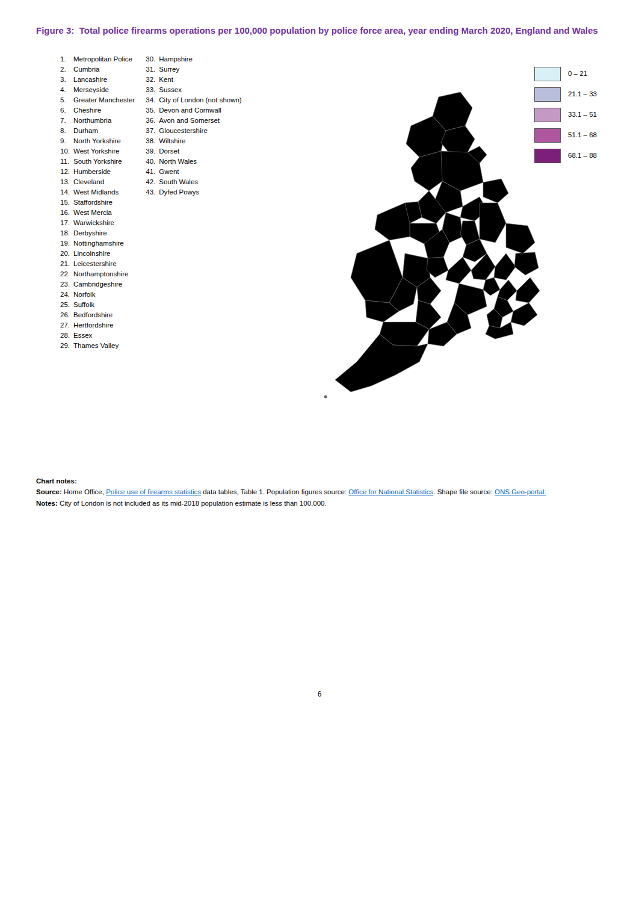Figure 3: Total police firearms operations per 100,000 population by police force area, year ending March 2020, England and Wales
1. Metropolitan Police
2. Cumbria
3. Lancashire
4. Merseyside
5. Greater Manchester
6. Cheshire
7. Northumbria
8. Durham
9. North Yorkshire
10. West Yorkshire
11. South Yorkshire
12. Humberside
13. Cleveland
14. West Midlands
15. Staffordshire
16. West Mercia
17. Warwickshire
18. Derbyshire
19. Nottinghamshire
20. Lincolnshire
21. Leicestershire
22. Northamptonshire
23. Cambridgeshire
24. Norfolk
25. Suffolk
26. Bedfordshire
27. Hertfordshire
28. Essex
29. Thames Valley
30. Hampshire
31. Surrey
32. Kent
33. Sussex
34. City of London (not shown)
35. Devon and Cornwall
36. Avon and Somerset
37. Gloucestershire
38. Wiltshire
39. Dorset
40. North Wales
41. Gwent
42. South Wales
43. Dyfed Powys
0 – 21
21.1 – 33
33.1 – 51
51.1 – 68
68.1 – 88
7 2 8 13 9 12 3 10 5 11 4 6 18 19 20 40 15 21 16 14 17 22 23 24 25 43 37 26 27 28 29 41 42 1 38 31 32 30 33 36 39 35
Chart notes:
Source: Home Office, Police use of firearms statistics data tables, Table 1. Population figures source: Office for National Statistics. Shape file source: ONS Geo-portal.
Notes: City of London is not included as its mid-2018 population estimate is less than 100,000.
6